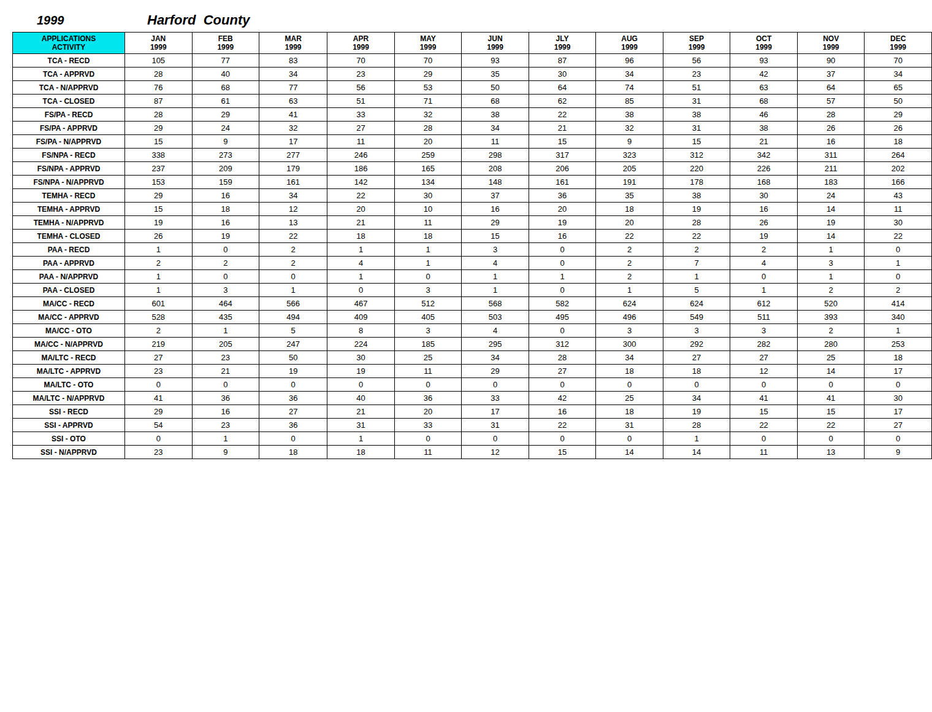1999
Harford County
| APPLICATIONS ACTIVITY | JAN 1999 | FEB 1999 | MAR 1999 | APR 1999 | MAY 1999 | JUN 1999 | JLY 1999 | AUG 1999 | SEP 1999 | OCT 1999 | NOV 1999 | DEC 1999 |
| --- | --- | --- | --- | --- | --- | --- | --- | --- | --- | --- | --- | --- |
| TCA - RECD | 105 | 77 | 83 | 70 | 70 | 93 | 87 | 96 | 56 | 93 | 90 | 70 |
| TCA - APPRVD | 28 | 40 | 34 | 23 | 29 | 35 | 30 | 34 | 23 | 42 | 37 | 34 |
| TCA - N/APPRVD | 76 | 68 | 77 | 56 | 53 | 50 | 64 | 74 | 51 | 63 | 64 | 65 |
| TCA - CLOSED | 87 | 61 | 63 | 51 | 71 | 68 | 62 | 85 | 31 | 68 | 57 | 50 |
| FS/PA - RECD | 28 | 29 | 41 | 33 | 32 | 38 | 22 | 38 | 38 | 46 | 28 | 29 |
| FS/PA - APPRVD | 29 | 24 | 32 | 27 | 28 | 34 | 21 | 32 | 31 | 38 | 26 | 26 |
| FS/PA - N/APPRVD | 15 | 9 | 17 | 11 | 20 | 11 | 15 | 9 | 15 | 21 | 16 | 18 |
| FS/NPA - RECD | 338 | 273 | 277 | 246 | 259 | 298 | 317 | 323 | 312 | 342 | 311 | 264 |
| FS/NPA - APPRVD | 237 | 209 | 179 | 186 | 165 | 208 | 206 | 205 | 220 | 226 | 211 | 202 |
| FS/NPA - N/APPRVD | 153 | 159 | 161 | 142 | 134 | 148 | 161 | 191 | 178 | 168 | 183 | 166 |
| TEMHA - RECD | 29 | 16 | 34 | 22 | 30 | 37 | 36 | 35 | 38 | 30 | 24 | 43 |
| TEMHA - APPRVD | 15 | 18 | 12 | 20 | 10 | 16 | 20 | 18 | 19 | 16 | 14 | 11 |
| TEMHA - N/APPRVD | 19 | 16 | 13 | 21 | 11 | 29 | 19 | 20 | 28 | 26 | 19 | 30 |
| TEMHA - CLOSED | 26 | 19 | 22 | 18 | 18 | 15 | 16 | 22 | 22 | 19 | 14 | 22 |
| PAA - RECD | 1 | 0 | 2 | 1 | 1 | 3 | 0 | 2 | 2 | 2 | 1 | 0 |
| PAA - APPRVD | 2 | 2 | 2 | 4 | 1 | 4 | 0 | 2 | 7 | 4 | 3 | 1 |
| PAA - N/APPRVD | 1 | 0 | 0 | 1 | 0 | 1 | 1 | 2 | 1 | 0 | 1 | 0 |
| PAA - CLOSED | 1 | 3 | 1 | 0 | 3 | 1 | 0 | 1 | 5 | 1 | 2 | 2 |
| MA/CC - RECD | 601 | 464 | 566 | 467 | 512 | 568 | 582 | 624 | 624 | 612 | 520 | 414 |
| MA/CC - APPRVD | 528 | 435 | 494 | 409 | 405 | 503 | 495 | 496 | 549 | 511 | 393 | 340 |
| MA/CC - OTO | 2 | 1 | 5 | 8 | 3 | 4 | 0 | 3 | 3 | 3 | 2 | 1 |
| MA/CC - N/APPRVD | 219 | 205 | 247 | 224 | 185 | 295 | 312 | 300 | 292 | 282 | 280 | 253 |
| MA/LTC - RECD | 27 | 23 | 50 | 30 | 25 | 34 | 28 | 34 | 27 | 27 | 25 | 18 |
| MA/LTC - APPRVD | 23 | 21 | 19 | 19 | 11 | 29 | 27 | 18 | 18 | 12 | 14 | 17 |
| MA/LTC - OTO | 0 | 0 | 0 | 0 | 0 | 0 | 0 | 0 | 0 | 0 | 0 | 0 |
| MA/LTC - N/APPRVD | 41 | 36 | 36 | 40 | 36 | 33 | 42 | 25 | 34 | 41 | 41 | 30 |
| SSI - RECD | 29 | 16 | 27 | 21 | 20 | 17 | 16 | 18 | 19 | 15 | 15 | 17 |
| SSI - APPRVD | 54 | 23 | 36 | 31 | 33 | 31 | 22 | 31 | 28 | 22 | 22 | 27 |
| SSI - OTO | 0 | 1 | 0 | 1 | 0 | 0 | 0 | 0 | 1 | 0 | 0 | 0 |
| SSI - N/APPRVD | 23 | 9 | 18 | 18 | 11 | 12 | 15 | 14 | 14 | 11 | 13 | 9 |